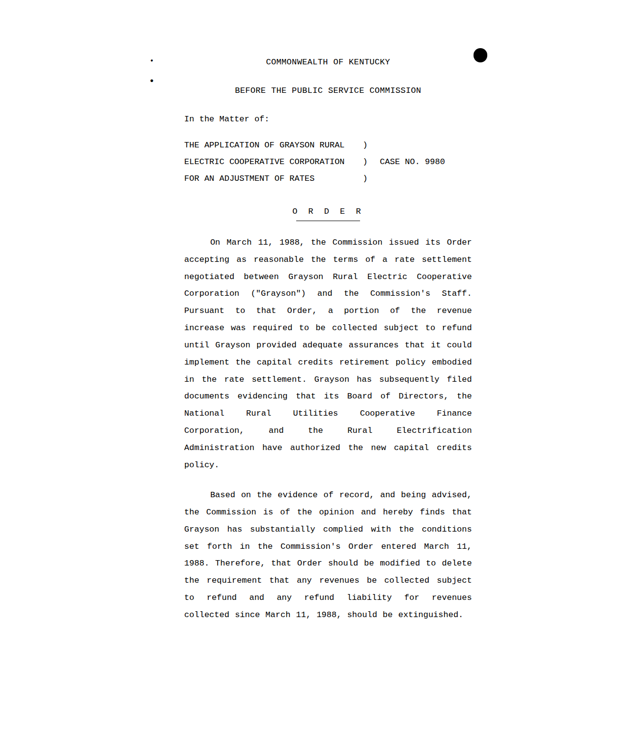•
•
COMMONWEALTH OF KENTUCKY
BEFORE THE PUBLIC SERVICE COMMISSION
In the Matter of:
| THE APPLICATION OF GRAYSON RURAL | ) | |
| ELECTRIC COOPERATIVE CORPORATION | ) | CASE NO. 9980 |
| FOR AN ADJUSTMENT OF RATES | ) | |
O R D E R
On March 11, 1988, the Commission issued its Order accepting as reasonable the terms of a rate settlement negotiated between Grayson Rural Electric Cooperative Corporation ("Grayson") and the Commission's Staff. Pursuant to that Order, a portion of the revenue increase was required to be collected subject to refund until Grayson provided adequate assurances that it could implement the capital credits retirement policy embodied in the rate settlement. Grayson has subsequently filed documents evidencing that its Board of Directors, the National Rural Utilities Cooperative Finance Corporation, and the Rural Electrification Administration have authorized the new capital credits policy.
Based on the evidence of record, and being advised, the Commission is of the opinion and hereby finds that Grayson has substantially complied with the conditions set forth in the Commission's Order entered March 11, 1988. Therefore, that Order should be modified to delete the requirement that any revenues be collected subject to refund and any refund liability for revenues collected since March 11, 1988, should be extinguished.